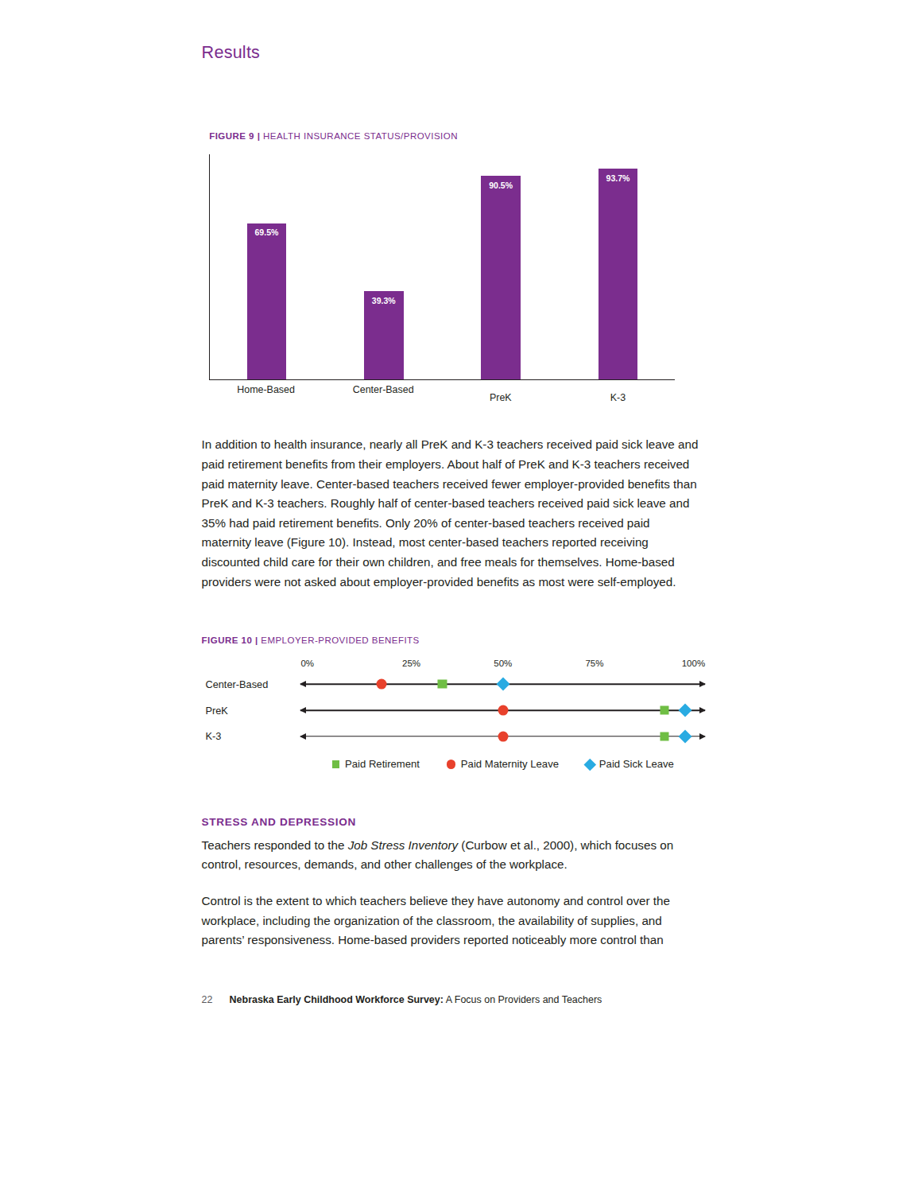Results
FIGURE 9 | HEALTH INSURANCE STATUS/PROVISION
69.5%
39.3%
90.5%
93.7%
Home-Based Center-Based PreK K-3
In addition to health insurance, nearly all PreK and K-3 teachers received paid sick leave and paid retirement benefits from their employers. About half of PreK and K-3 teachers received paid maternity leave. Center-based teachers received fewer employer-provided benefits than PreK and K-3 teachers. Roughly half of center-based teachers received paid sick leave and 35% had paid retirement benefits. Only 20% of center-based teachers received paid maternity leave (Figure 10). Instead, most center-based teachers reported receiving discounted child care for their own children, and free meals for themselves. Home-based providers were not asked about employer-provided benefits as most were self-employed.
FIGURE 10 | EMPLOYER-PROVIDED BENEFITS
0% 25% 50% 75% 100%
Center-Based
PreK
K-3
Paid Retirement
Paid Maternity Leave
Paid Sick Leave
STRESS AND DEPRESSION
Teachers responded to the Job Stress Inventory (Curbow et al., 2000), which focuses on control, resources, demands, and other challenges of the workplace.
Control is the extent to which teachers believe they have autonomy and control over the workplace, including the organization of the classroom, the availability of supplies, and parents’ responsiveness. Home-based providers reported noticeably more control than
22 Nebraska Early Childhood Workforce Survey: A Focus on Providers and Teachers